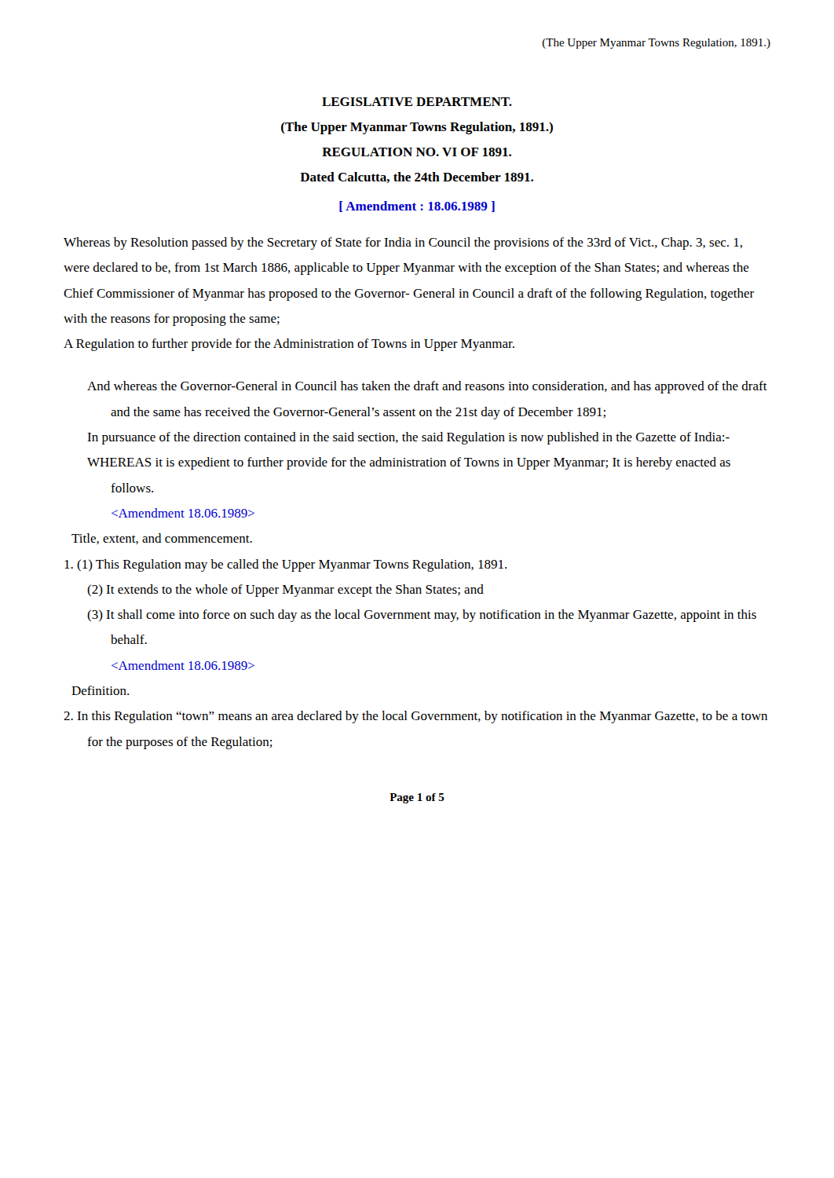(The Upper Myanmar Towns Regulation, 1891.)
LEGISLATIVE DEPARTMENT.
(The Upper Myanmar Towns Regulation, 1891.)
REGULATION NO. VI OF 1891.
Dated Calcutta, the 24th December 1891.
[ Amendment : 18.06.1989 ]
Whereas by Resolution passed by the Secretary of State for India in Council the provisions of the 33rd of Vict., Chap. 3, sec. 1, were declared to be, from 1st March 1886, applicable to Upper Myanmar with the exception of the Shan States; and whereas the Chief Commissioner of Myanmar has proposed to the Governor- General in Council a draft of the following Regulation, together with the reasons for proposing the same;
A Regulation to further provide for the Administration of Towns in Upper Myanmar.
And whereas the Governor-General in Council has taken the draft and reasons into consideration, and has approved of the draft and the same has received the Governor-General’s assent on the 21st day of December 1891;
In pursuance of the direction contained in the said section, the said Regulation is now published in the Gazette of India:-
WHEREAS it is expedient to further provide for the administration of Towns in Upper Myanmar; It is hereby enacted as follows.
<Amendment 18.06.1989>
Title, extent, and commencement.
1. (1) This Regulation may be called the Upper Myanmar Towns Regulation, 1891.
(2) It extends to the whole of Upper Myanmar except the Shan States; and
(3) It shall come into force on such day as the local Government may, by notification in the Myanmar Gazette, appoint in this behalf.
<Amendment 18.06.1989>
Definition.
2. In this Regulation “town” means an area declared by the local Government, by notification in the Myanmar Gazette, to be a town for the purposes of the Regulation;
Page 1 of 5